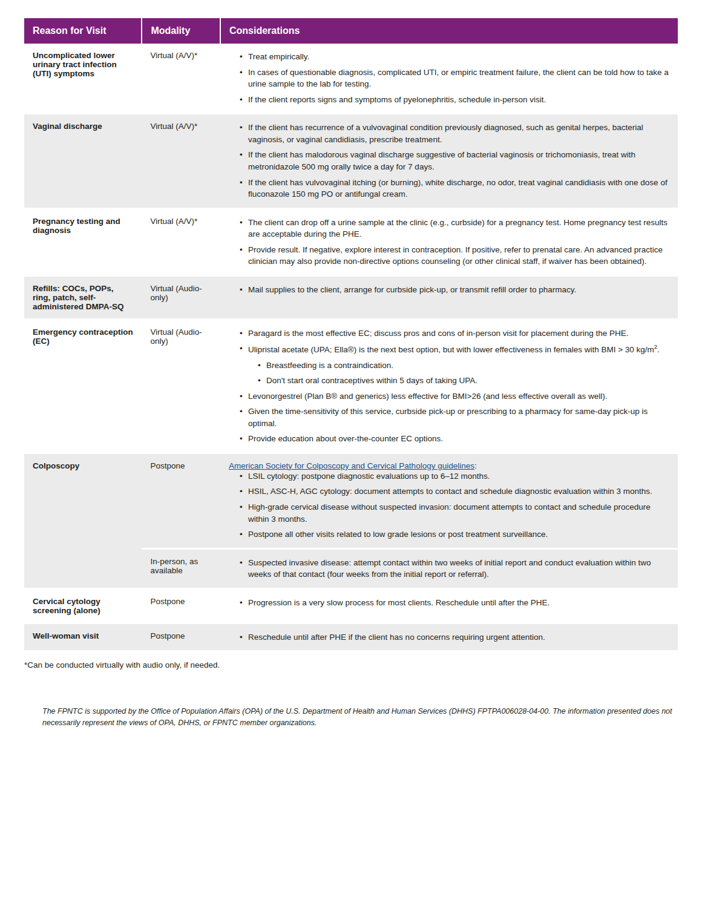| Reason for Visit | Modality | Considerations |
| --- | --- | --- |
| Uncomplicated lower urinary tract infection (UTI) symptoms | Virtual (A/V)* | Treat empirically. In cases of questionable diagnosis, complicated UTI, or empiric treatment failure, the client can be told how to take a urine sample to the lab for testing. If the client reports signs and symptoms of pyelonephritis, schedule in-person visit. |
| Vaginal discharge | Virtual (A/V)* | If the client has recurrence of a vulvovaginal condition previously diagnosed, such as genital herpes, bacterial vaginosis, or vaginal candidiasis, prescribe treatment. If the client has malodorous vaginal discharge suggestive of bacterial vaginosis or trichomoniasis, treat with metronidazole 500 mg orally twice a day for 7 days. If the client has vulvovaginal itching (or burning), white discharge, no odor, treat vaginal candidiasis with one dose of fluconazole 150 mg PO or antifungal cream. |
| Pregnancy testing and diagnosis | Virtual (A/V)* | The client can drop off a urine sample at the clinic (e.g., curbside) for a pregnancy test. Home pregnancy test results are acceptable during the PHE. Provide result. If negative, explore interest in contraception. If positive, refer to prenatal care. An advanced practice clinician may also provide non-directive options counseling (or other clinical staff, if waiver has been obtained). |
| Refills: COCs, POPs, ring, patch, self-administered DMPA-SQ | Virtual (Audio-only) | Mail supplies to the client, arrange for curbside pick-up, or transmit refill order to pharmacy. |
| Emergency contraception (EC) | Virtual (Audio-only) | Paragard is the most effective EC; discuss pros and cons of in-person visit for placement during the PHE. Ulipristal acetate (UPA; Ella®) is the next best option, but with lower effectiveness in females with BMI > 30 kg/m 2 . Breastfeeding is a contraindication. Don't start oral contraceptives within 5 days of taking UPA. Levonorgestrel (Plan B® and generics) less effective for BMI>26 (and less effective overall as well). Given the time-sensitivity of this service, curbside pick-up or prescribing to a pharmacy for same-day pick-up is optimal. Provide education about over-the-counter EC options. |
| Colposcopy | Postpone | American Society for Colposcopy and Cervical Pathology guidelines : LSIL cytology: postpone diagnostic evaluations up to 6–12 months. HSIL, ASC-H, AGC cytology: document attempts to contact and schedule diagnostic evaluation within 3 months. High-grade cervical disease without suspected invasion: document attempts to contact and schedule procedure within 3 months. Postpone all other visits related to low grade lesions or post treatment surveillance. |
| In-person, as available | Suspected invasive disease: attempt contact within two weeks of initial report and conduct evaluation within two weeks of that contact (four weeks from the initial report or referral). |
| Cervical cytology screening (alone) | Postpone | Progression is a very slow process for most clients. Reschedule until after the PHE. |
| Well-woman visit | Postpone | Reschedule until after PHE if the client has no concerns requiring urgent attention. |
*Can be conducted virtually with audio only, if needed.
The FPNTC is supported by the Office of Population Affairs (OPA) of the U.S. Department of Health and Human Services (DHHS) FPTPA006028-04-00. The information presented does not necessarily represent the views of OPA, DHHS, or FPNTC member organizations.